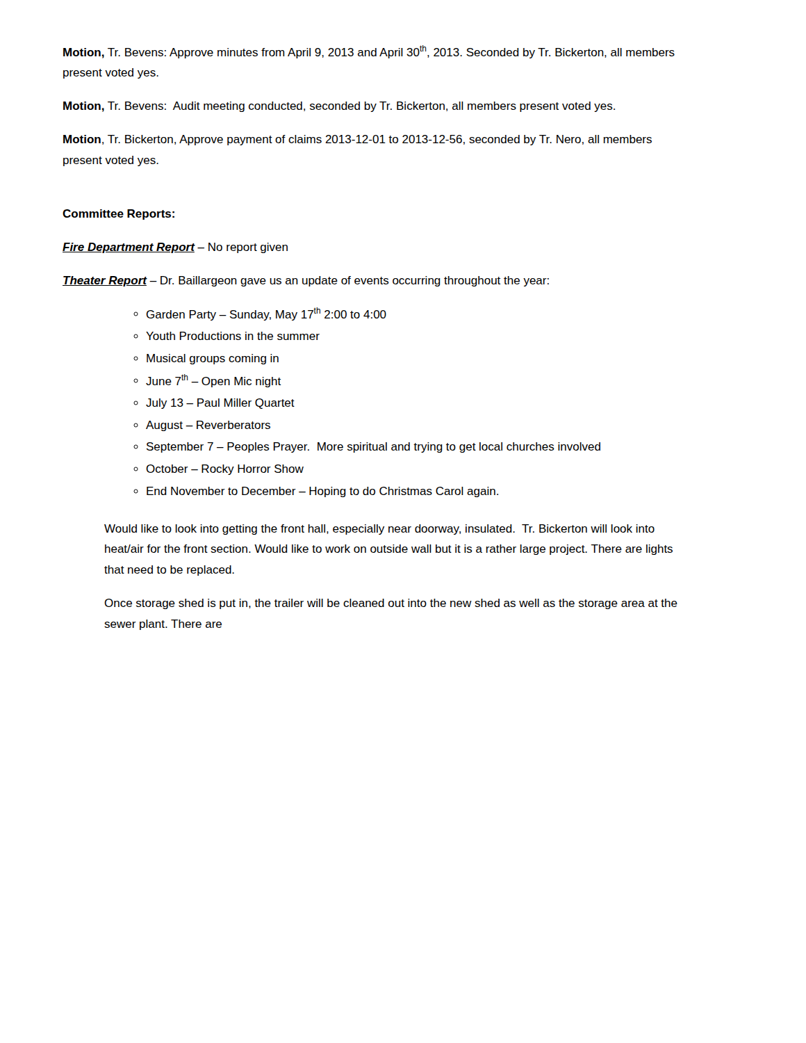Motion, Tr. Bevens: Approve minutes from April 9, 2013 and April 30th, 2013. Seconded by Tr. Bickerton, all members present voted yes.
Motion, Tr. Bevens: Audit meeting conducted, seconded by Tr. Bickerton, all members present voted yes.
Motion, Tr. Bickerton, Approve payment of claims 2013-12-01 to 2013-12-56, seconded by Tr. Nero, all members present voted yes.
Committee Reports:
Fire Department Report – No report given
Theater Report – Dr. Baillargeon gave us an update of events occurring throughout the year:
Garden Party – Sunday, May 17th 2:00 to 4:00
Youth Productions in the summer
Musical groups coming in
June 7th – Open Mic night
July 13 – Paul Miller Quartet
August – Reverberators
September 7 – Peoples Prayer. More spiritual and trying to get local churches involved
October – Rocky Horror Show
End November to December – Hoping to do Christmas Carol again.
Would like to look into getting the front hall, especially near doorway, insulated. Tr. Bickerton will look into heat/air for the front section. Would like to work on outside wall but it is a rather large project. There are lights that need to be replaced.
Once storage shed is put in, the trailer will be cleaned out into the new shed as well as the storage area at the sewer plant. There are